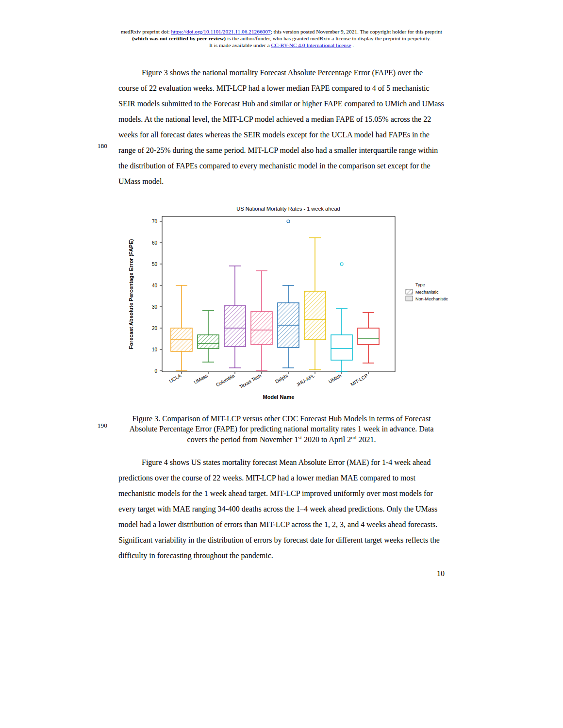medRxiv preprint doi: https://doi.org/10.1101/2021.11.06.21266007; this version posted November 9, 2021. The copyright holder for this preprint
(which was not certified by peer review) is the author/funder, who has granted medRxiv a license to display the preprint in perpetuity.
It is made available under a CC-BY-NC 4.0 International license .
Figure 3 shows the national mortality Forecast Absolute Percentage Error (FAPE) over the course of 22 evaluation weeks. MIT-LCP had a lower median FAPE compared to 4 of 5 mechanistic SEIR models submitted to the Forecast Hub and similar or higher FAPE compared to UMich and UMass models. At the national level, the MIT-LCP model achieved a median FAPE of 15.05% across the 22 weeks for all forecast dates whereas the SEIR models except for the UCLA model had FAPEs in the range of 20-25% during the same period. MIT-LCP model also had a smaller interquartile range within the distribution of FAPEs compared to every mechanistic model in the comparison set except for the UMass model.
180
US National Mortality Rates - 1 week ahead Forecast Absolute Percentage Error (FAPE) 70 60 50 40 30 20 10 0 UCLA UMass Columbia Texas Tech Delphi JHU-APL UMich MIT-LCP Model Name Type Mechanistic Non-Mechanistic
Figure 3. Comparison of MIT-LCP versus other CDC Forecast Hub Models in terms of Forecast Absolute Percentage Error (FAPE) for predicting national mortality rates 1 week in advance. Data covers the period from November 1st 2020 to April 2nd 2021.
Figure 4 shows US states mortality forecast Mean Absolute Error (MAE) for 1-4 week ahead predictions over the course of 22 weeks. MIT-LCP had a lower median MAE compared to most mechanistic models for the 1 week ahead target. MIT-LCP improved uniformly over most models for every target with MAE ranging 34-400 deaths across the 1–4 week ahead predictions. Only the UMass model had a lower distribution of errors than MIT-LCP across the 1, 2, 3, and 4 weeks ahead forecasts. Significant variability in the distribution of errors by forecast date for different target weeks reflects the difficulty in forecasting throughout the pandemic.
190
10